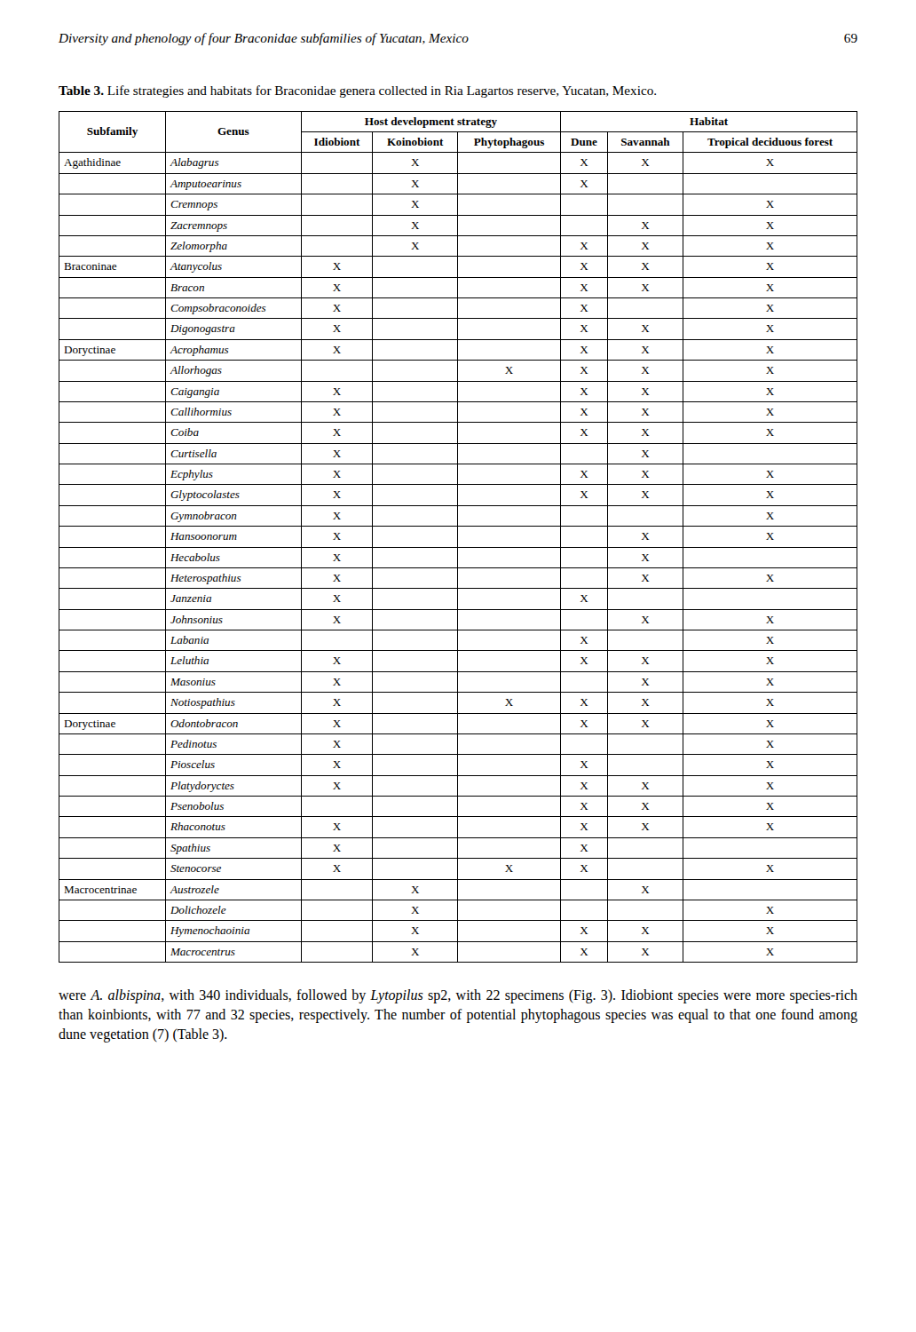Diversity and phenology of four Braconidae subfamilies of Yucatan, Mexico 69
Table 3. Life strategies and habitats for Braconidae genera collected in Ria Lagartos reserve, Yucatan, Mexico.
| Subfamily | Genus | Host development strategy | Habitat |
| --- | --- | --- | --- |
| Idiobiont | Koinobiont | Phytophagous | Dune | Savannah | Tropical deciduous forest |
| Agathidinae | Alabagrus | | X | | X | X | X |
| | Amputoearinus | | X | | X | | |
| | Cremnops | | X | | | | X |
| | Zacremnops | | X | | | X | X |
| | Zelomorpha | | X | | X | X | X |
| Braconinae | Atanycolus | X | | | X | X | X |
| | Bracon | X | | | X | X | X |
| | Compsobraconoides | X | | | X | | X |
| | Digonogastra | X | | | X | X | X |
| Doryctinae | Acrophamus | X | | | X | X | X |
| | Allorhogas | | | X | X | X | X |
| | Caigangia | X | | | X | X | X |
| | Callihormius | X | | | X | X | X |
| | Coiba | X | | | X | X | X |
| | Curtisella | X | | | | X | |
| | Ecphylus | X | | | X | X | X |
| | Glyptocolastes | X | | | X | X | X |
| | Gymnobracon | X | | | | | X |
| | Hansoonorum | X | | | | X | X |
| | Hecabolus | X | | | | X | |
| | Heterospathius | X | | | | X | X |
| | Janzenia | X | | | X | | |
| | Johnsonius | X | | | | X | X |
| | Labania | | | | X | | X |
| | Leluthia | X | | | X | X | X |
| | Masonius | X | | | | X | X |
| | Notiospathius | X | | X | X | X | X |
| Doryctinae | Odontobracon | X | | | X | X | X |
| | Pedinotus | X | | | | | X |
| | Pioscelus | X | | | X | | X |
| | Platydoryctes | X | | | X | X | X |
| | Psenobolus | | | | X | X | X |
| | Rhaconotus | X | | | X | X | X |
| | Spathius | X | | | X | | |
| | Stenocorse | X | | X | X | | X |
| Macrocentrinae | Austrozele | | X | | | X | |
| | Dolichozele | | X | | | | X |
| | Hymenochaoinia | | X | | X | X | X |
| | Macrocentrus | | X | | X | X | X |
were A. albispina, with 340 individuals, followed by Lytopilus sp2, with 22 specimens (Fig. 3). Idiobiont species were more species-rich than koinbionts, with 77 and 32 species, respectively. The number of potential phytophagous species was equal to that one found among dune vegetation (7) (Table 3).